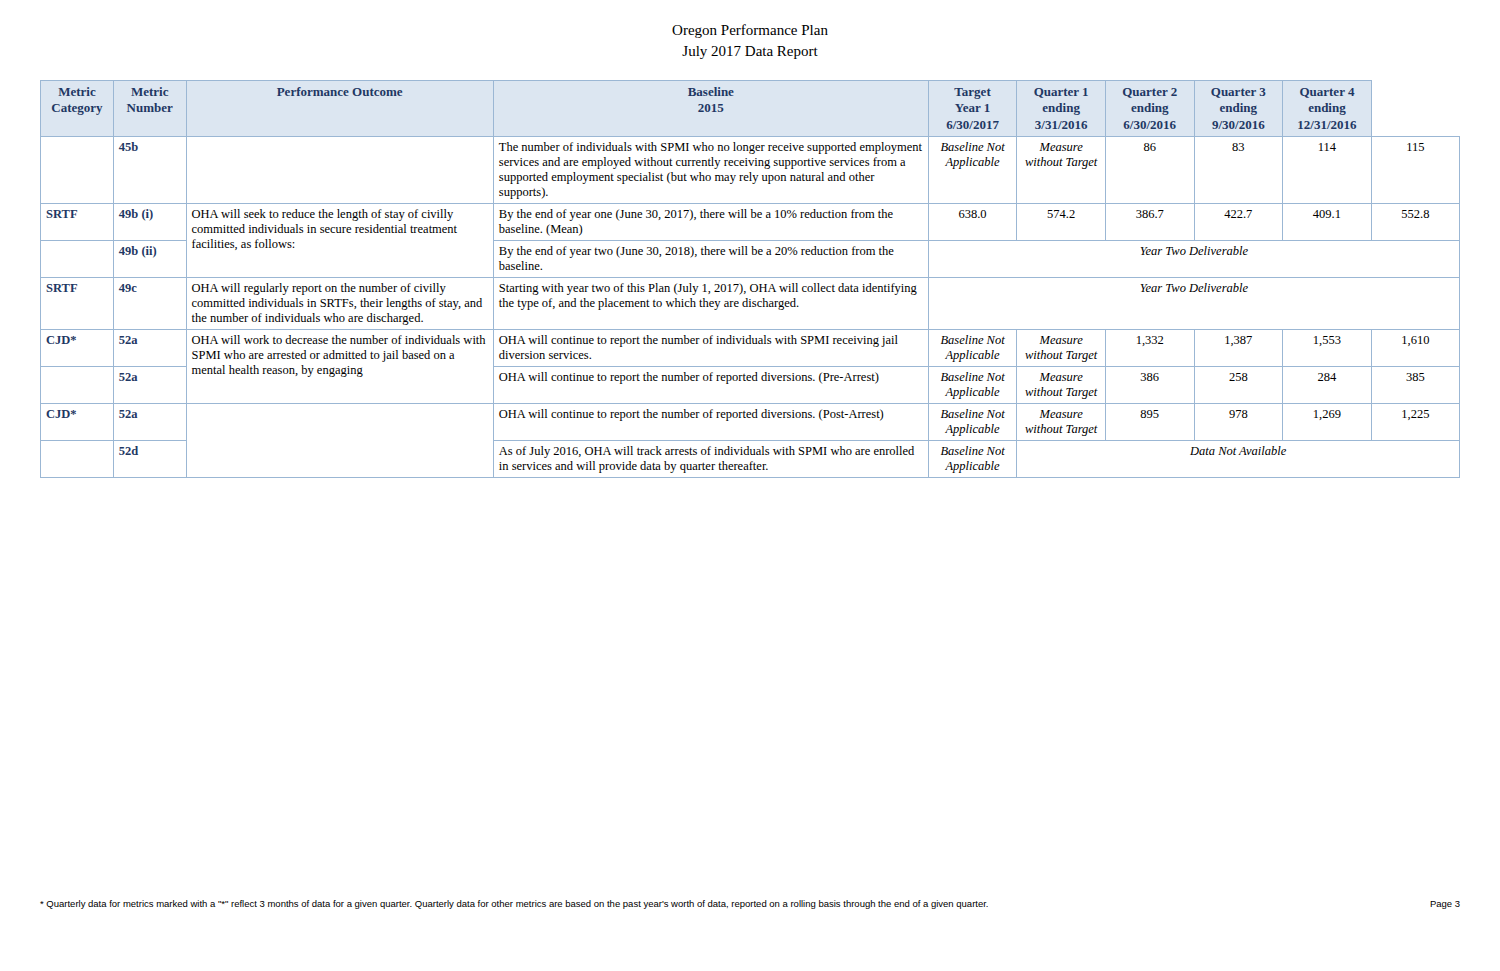Oregon Performance Plan
July 2017 Data Report
| Metric Category | Metric Number | Performance Outcome | Baseline 2015 | Target Year 1 6/30/2017 | Quarter 1 ending 3/31/2016 | Quarter 2 ending 6/30/2016 | Quarter 3 ending 9/30/2016 | Quarter 4 ending 12/31/2016 |
| --- | --- | --- | --- | --- | --- | --- | --- | --- |
| | 45b | | The number of individuals with SPMI who no longer receive supported employment services and are employed without currently receiving supportive services from a supported employment specialist (but who may rely upon natural and other supports). | Baseline Not Applicable | Measure without Target | 86 | 83 | 114 | 115 |
| SRTF | 49b (i) | OHA will seek to reduce the length of stay of civilly committed individuals in secure residential treatment facilities, as follows: | By the end of year one (June 30, 2017), there will be a 10% reduction from the baseline. (Mean) | 638.0 | 574.2 | 386.7 | 422.7 | 409.1 | 552.8 |
| | 49b (ii) | By the end of year two (June 30, 2018), there will be a 20% reduction from the baseline. | Year Two Deliverable |
| SRTF | 49c | OHA will regularly report on the number of civilly committed individuals in SRTFs, their lengths of stay, and the number of individuals who are discharged. | Starting with year two of this Plan (July 1, 2017), OHA will collect data identifying the type of, and the placement to which they are discharged. | Year Two Deliverable |
| CJD* | 52a | OHA will work to decrease the number of individuals with SPMI who are arrested or admitted to jail based on a mental health reason, by engaging | OHA will continue to report the number of individuals with SPMI receiving jail diversion services. | Baseline Not Applicable | Measure without Target | 1,332 | 1,387 | 1,553 | 1,610 |
| | 52a | OHA will continue to report the number of reported diversions. (Pre-Arrest) | Baseline Not Applicable | Measure without Target | 386 | 258 | 284 | 385 |
| CJD* | 52a | | OHA will continue to report the number of reported diversions. (Post-Arrest) | Baseline Not Applicable | Measure without Target | 895 | 978 | 1,269 | 1,225 |
| | 52d | As of July 2016, OHA will track arrests of individuals with SPMI who are enrolled in services and will provide data by quarter thereafter. | Baseline Not Applicable | Data Not Available |
* Quarterly data for metrics marked with a "*" reflect 3 months of data for a given quarter. Quarterly data for other metrics are based on the past year's worth of data, reported on a rolling basis through the end of a given quarter. Page 3